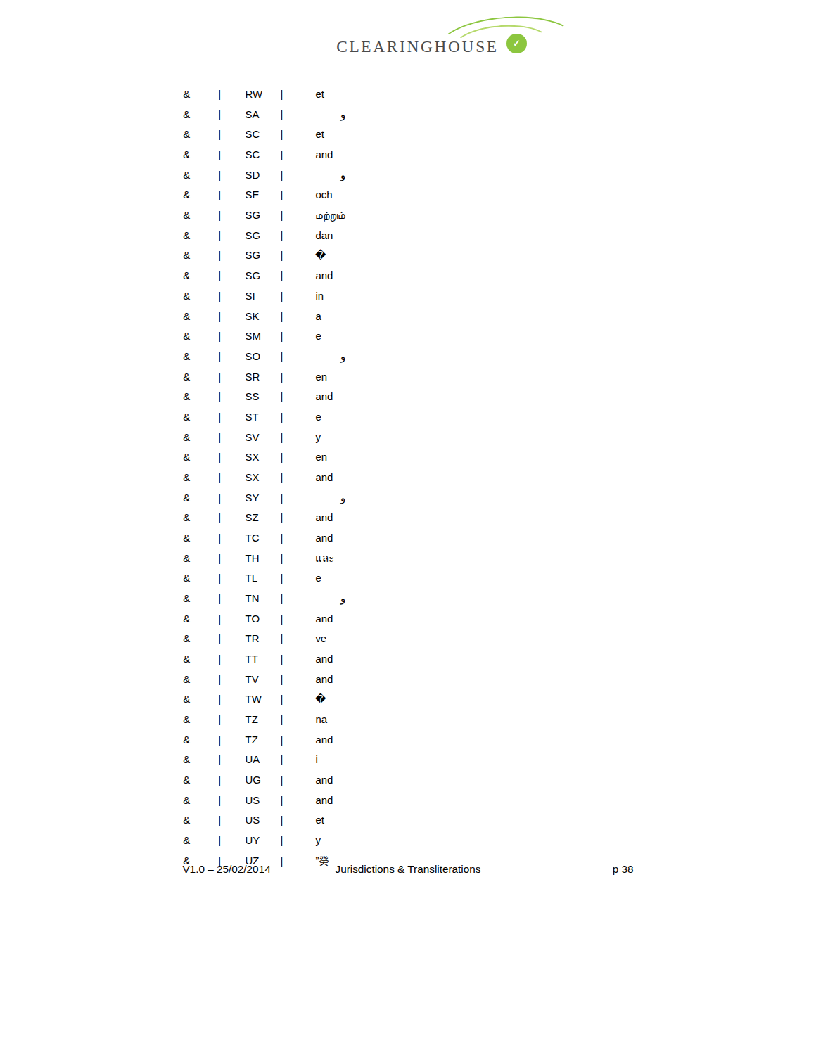CLEARINGHOUSE ✓
| & | / | RW | / | et |
| & | / | SA | / | و |
| & | / | SC | / | et |
| & | / | SC | / | and |
| & | / | SD | / | و |
| & | / | SE | / | och |
| & | / | SG | / | மற்றும் |
| & | / | SG | / | dan |
| & | / | SG | / | � |
| & | / | SG | / | and |
| & | / | SI | / | in |
| & | / | SK | / | a |
| & | / | SM | / | e |
| & | / | SO | / | و |
| & | / | SR | / | en |
| & | / | SS | / | and |
| & | / | ST | / | e |
| & | / | SV | / | y |
| & | / | SX | / | en |
| & | / | SX | / | and |
| & | / | SY | / | و |
| & | / | SZ | / | and |
| & | / | TC | / | and |
| & | / | TH | / | และ |
| & | / | TL | / | e |
| & | / | TN | / | و |
| & | / | TO | / | and |
| & | / | TR | / | ve |
| & | / | TT | / | and |
| & | / | TV | / | and |
| & | / | TW | / | � |
| & | / | TZ | / | na |
| & | / | TZ | / | and |
| & | / | UA | / | i |
| & | / | UG | / | and |
| & | / | US | / | and |
| & | / | US | / | et |
| & | / | UY | / | y |
| & | / | UZ | / | ”癸 |
| V1.0 – 25/02/2014 | Jurisdictions & Transliterations | p 38 |